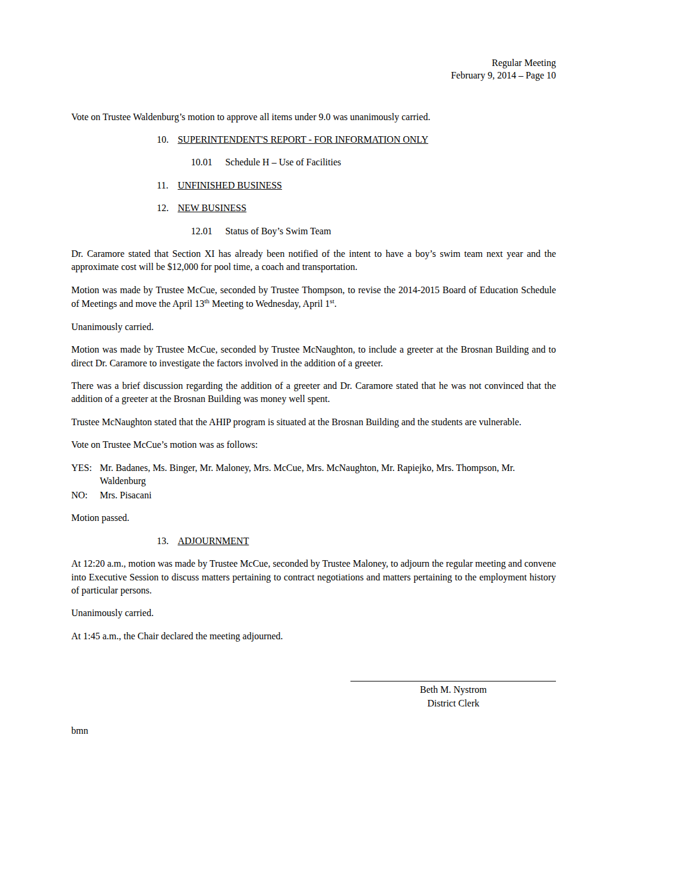Regular Meeting
February 9, 2014 – Page 10
Vote on Trustee Waldenburg’s motion to approve all items under 9.0 was unanimously carried.
10. SUPERINTENDENT'S REPORT - FOR INFORMATION ONLY
10.01 Schedule H – Use of Facilities
11. UNFINISHED BUSINESS
12. NEW BUSINESS
12.01 Status of Boy’s Swim Team
Dr. Caramore stated that Section XI has already been notified of the intent to have a boy’s swim team next year and the approximate cost will be $12,000 for pool time, a coach and transportation.
Motion was made by Trustee McCue, seconded by Trustee Thompson, to revise the 2014-2015 Board of Education Schedule of Meetings and move the April 13th Meeting to Wednesday, April 1st.
Unanimously carried.
Motion was made by Trustee McCue, seconded by Trustee McNaughton, to include a greeter at the Brosnan Building and to direct Dr. Caramore to investigate the factors involved in the addition of a greeter.
There was a brief discussion regarding the addition of a greeter and Dr. Caramore stated that he was not convinced that the addition of a greeter at the Brosnan Building was money well spent.
Trustee McNaughton stated that the AHIP program is situated at the Brosnan Building and the students are vulnerable.
Vote on Trustee McCue’s motion was as follows:
YES:
Mr. Badanes, Ms. Binger, Mr. Maloney, Mrs. McCue, Mrs. McNaughton, Mr. Rapiejko, Mrs. Thompson, Mr. Waldenburg
NO:
Mrs. Pisacani
Motion passed.
13. ADJOURNMENT
At 12:20 a.m., motion was made by Trustee McCue, seconded by Trustee Maloney, to adjourn the regular meeting and convene into Executive Session to discuss matters pertaining to contract negotiations and matters pertaining to the employment history of particular persons.
Unanimously carried.
At 1:45 a.m., the Chair declared the meeting adjourned.
Beth M. Nystrom
District Clerk
bmn